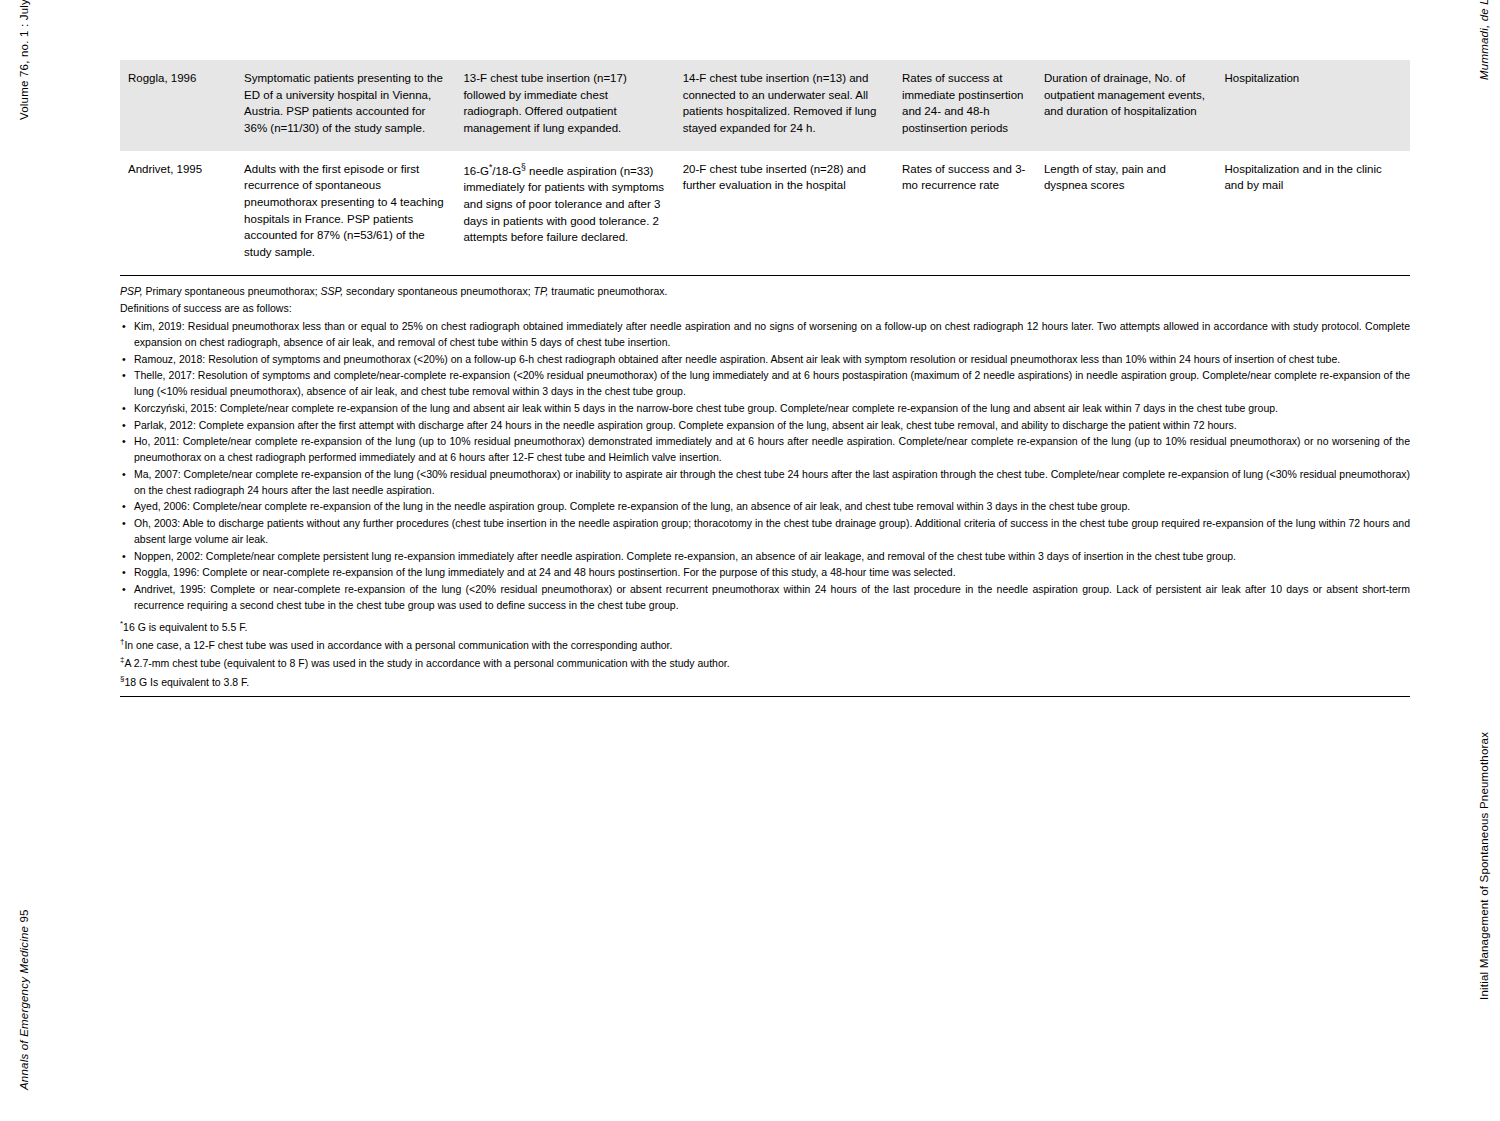Volume 76, no. 1 : July 2020
Annals of Emergency Medicine 95
Mummadi, de Longpre’ & Hahn
Initial Management of Spontaneous Pneumothorax
| Roggla, 1996 | Symptomatic patients presenting to the ED of a university hospital in Vienna, Austria. PSP patients accounted for 36% (n=11/30) of the study sample. | 13-F chest tube insertion (n=17) followed by immediate chest radiograph. Offered outpatient management if lung expanded. | 14-F chest tube insertion (n=13) and connected to an underwater seal. All patients hospitalized. Removed if lung stayed expanded for 24 h. | Rates of success at immediate postinsertion and 24- and 48-h postinsertion periods | Duration of drainage, No. of outpatient management events, and duration of hospitalization | Hospitalization |
| Andrivet, 1995 | Adults with the first episode or first recurrence of spontaneous pneumothorax presenting to 4 teaching hospitals in France. PSP patients accounted for 87% (n=53/61) of the study sample. | 16-G * /18-G § needle aspiration (n=33) immediately for patients with symptoms and signs of poor tolerance and after 3 days in patients with good tolerance. 2 attempts before failure declared. | 20-F chest tube inserted (n=28) and further evaluation in the hospital | Rates of success and 3-mo recurrence rate | Length of stay, pain and dyspnea scores | Hospitalization and in the clinic and by mail |
PSP, Primary spontaneous pneumothorax; SSP, secondary spontaneous pneumothorax; TP, traumatic pneumothorax.
Definitions of success are as follows:
Kim, 2019: Residual pneumothorax less than or equal to 25% on chest radiograph obtained immediately after needle aspiration and no signs of worsening on a follow-up on chest radiograph 12 hours later. Two attempts allowed in accordance with study protocol. Complete expansion on chest radiograph, absence of air leak, and removal of chest tube within 5 days of chest tube insertion.
Ramouz, 2018: Resolution of symptoms and pneumothorax (<20%) on a follow-up 6-h chest radiograph obtained after needle aspiration. Absent air leak with symptom resolution or residual pneumothorax less than 10% within 24 hours of insertion of chest tube.
Thelle, 2017: Resolution of symptoms and complete/near-complete re-expansion (<20% residual pneumothorax) of the lung immediately and at 6 hours postaspiration (maximum of 2 needle aspirations) in needle aspiration group. Complete/near complete re-expansion of the lung (<10% residual pneumothorax), absence of air leak, and chest tube removal within 3 days in the chest tube group.
Korczyński, 2015: Complete/near complete re-expansion of the lung and absent air leak within 5 days in the narrow-bore chest tube group. Complete/near complete re-expansion of the lung and absent air leak within 7 days in the chest tube group.
Parlak, 2012: Complete expansion after the first attempt with discharge after 24 hours in the needle aspiration group. Complete expansion of the lung, absent air leak, chest tube removal, and ability to discharge the patient within 72 hours.
Ho, 2011: Complete/near complete re-expansion of the lung (up to 10% residual pneumothorax) demonstrated immediately and at 6 hours after needle aspiration. Complete/near complete re-expansion of the lung (up to 10% residual pneumothorax) or no worsening of the pneumothorax on a chest radiograph performed immediately and at 6 hours after 12-F chest tube and Heimlich valve insertion.
Ma, 2007: Complete/near complete re-expansion of the lung (<30% residual pneumothorax) or inability to aspirate air through the chest tube 24 hours after the last aspiration through the chest tube. Complete/near complete re-expansion of lung (<30% residual pneumothorax) on the chest radiograph 24 hours after the last needle aspiration.
Ayed, 2006: Complete/near complete re-expansion of the lung in the needle aspiration group. Complete re-expansion of the lung, an absence of air leak, and chest tube removal within 3 days in the chest tube group.
Oh, 2003: Able to discharge patients without any further procedures (chest tube insertion in the needle aspiration group; thoracotomy in the chest tube drainage group). Additional criteria of success in the chest tube group required re-expansion of the lung within 72 hours and absent large volume air leak.
Noppen, 2002: Complete/near complete persistent lung re-expansion immediately after needle aspiration. Complete re-expansion, an absence of air leakage, and removal of the chest tube within 3 days of insertion in the chest tube group.
Roggla, 1996: Complete or near-complete re-expansion of the lung immediately and at 24 and 48 hours postinsertion. For the purpose of this study, a 48-hour time was selected.
Andrivet, 1995: Complete or near-complete re-expansion of the lung (<20% residual pneumothorax) or absent recurrent pneumothorax within 24 hours of the last procedure in the needle aspiration group. Lack of persistent air leak after 10 days or absent short-term recurrence requiring a second chest tube in the chest tube group was used to define success in the chest tube group.
*16 G is equivalent to 5.5 F.
†In one case, a 12-F chest tube was used in accordance with a personal communication with the corresponding author.
‡A 2.7-mm chest tube (equivalent to 8 F) was used in the study in accordance with a personal communication with the study author.
§18 G Is equivalent to 3.8 F.